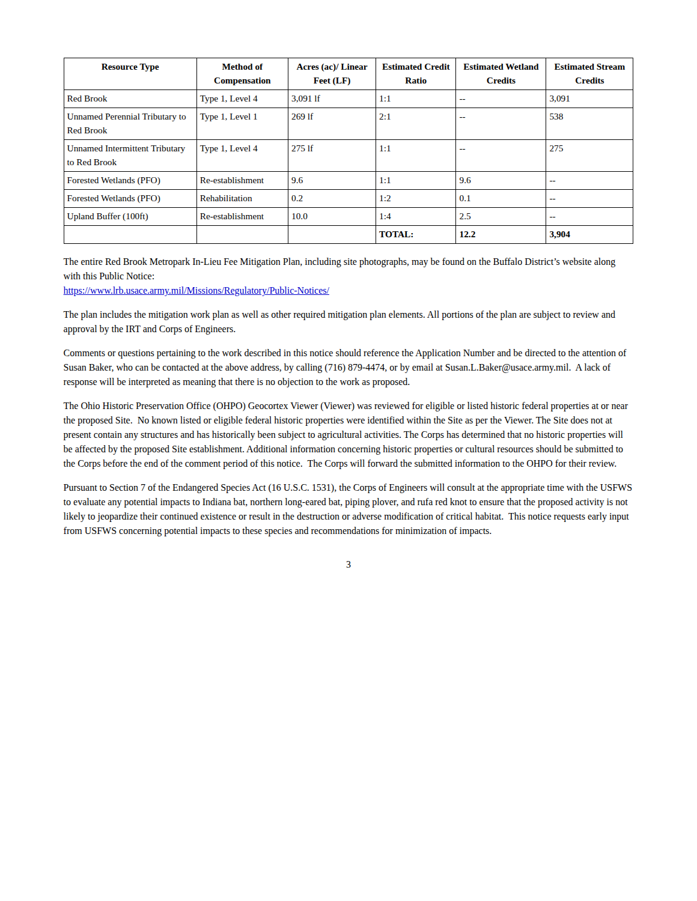| Resource Type | Method of Compensation | Acres (ac)/ Linear Feet (LF) | Estimated Credit Ratio | Estimated Wetland Credits | Estimated Stream Credits |
| --- | --- | --- | --- | --- | --- |
| Red Brook | Type 1, Level 4 | 3,091 lf | 1:1 | -- | 3,091 |
| Unnamed Perennial Tributary to Red Brook | Type 1, Level 1 | 269 lf | 2:1 | -- | 538 |
| Unnamed Intermittent Tributary to Red Brook | Type 1, Level 4 | 275 lf | 1:1 | -- | 275 |
| Forested Wetlands (PFO) | Re-establishment | 9.6 | 1:1 | 9.6 | -- |
| Forested Wetlands (PFO) | Rehabilitation | 0.2 | 1:2 | 0.1 | -- |
| Upland Buffer (100ft) | Re-establishment | 10.0 | 1:4 | 2.5 | -- |
| | | | TOTAL: | 12.2 | 3,904 |
The entire Red Brook Metropark In-Lieu Fee Mitigation Plan, including site photographs, may be found on the Buffalo District’s website along with this Public Notice:
https://www.lrb.usace.army.mil/Missions/Regulatory/Public-Notices/
The plan includes the mitigation work plan as well as other required mitigation plan elements. All portions of the plan are subject to review and approval by the IRT and Corps of Engineers.
Comments or questions pertaining to the work described in this notice should reference the Application Number and be directed to the attention of Susan Baker, who can be contacted at the above address, by calling (716) 879-4474, or by email at Susan.L.Baker@usace.army.mil. A lack of response will be interpreted as meaning that there is no objection to the work as proposed.
The Ohio Historic Preservation Office (OHPO) Geocortex Viewer (Viewer) was reviewed for eligible or listed historic federal properties at or near the proposed Site. No known listed or eligible federal historic properties were identified within the Site as per the Viewer. The Site does not at present contain any structures and has historically been subject to agricultural activities. The Corps has determined that no historic properties will be affected by the proposed Site establishment. Additional information concerning historic properties or cultural resources should be submitted to the Corps before the end of the comment period of this notice. The Corps will forward the submitted information to the OHPO for their review.
Pursuant to Section 7 of the Endangered Species Act (16 U.S.C. 1531), the Corps of Engineers will consult at the appropriate time with the USFWS to evaluate any potential impacts to Indiana bat, northern long-eared bat, piping plover, and rufa red knot to ensure that the proposed activity is not likely to jeopardize their continued existence or result in the destruction or adverse modification of critical habitat. This notice requests early input from USFWS concerning potential impacts to these species and recommendations for minimization of impacts.
3